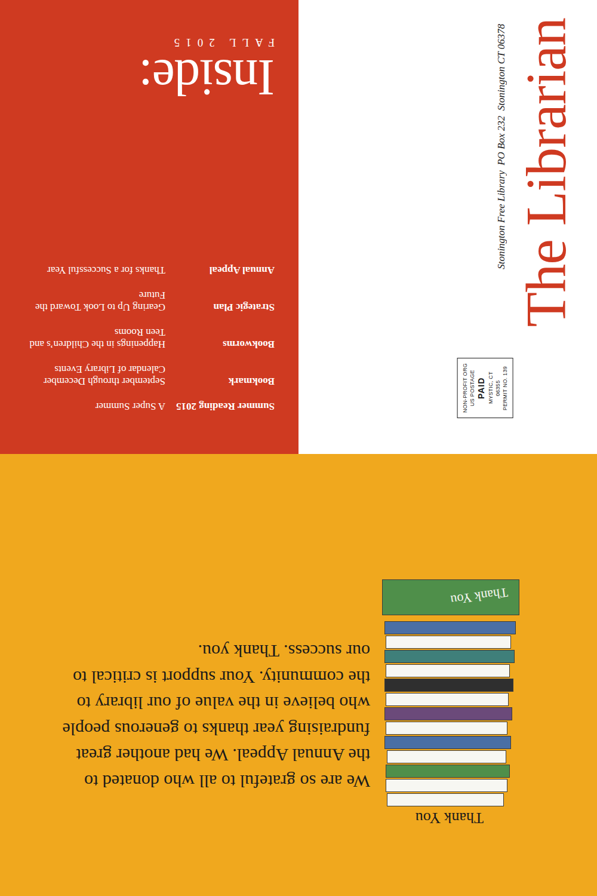Inside:
Fall 2015
| Summer Reading 2015 | A Super Summer |
| Bookmark | September through December Calendar of Library Events |
| Bookworms | Happenings in the Children’s and Teen Rooms |
| Strategic Plan | Gearing Up to Look Toward the Future |
| Annual Appeal | Thanks for a Successful Year |
The Librarian
Stonington Free Library PO Box 232 Stonington CT 06378
NON-PROFIT ORG
US POSTAGE
PAID
MYSTIC, CT
06355
PERMIT NO. 139
Thank You
Thank You
We are so grateful to all who donated to the Annual Appeal. We had another great fundraising year thanks to generous people who believe in the value of our library to the community. Your support is critical to our success. Thank you.